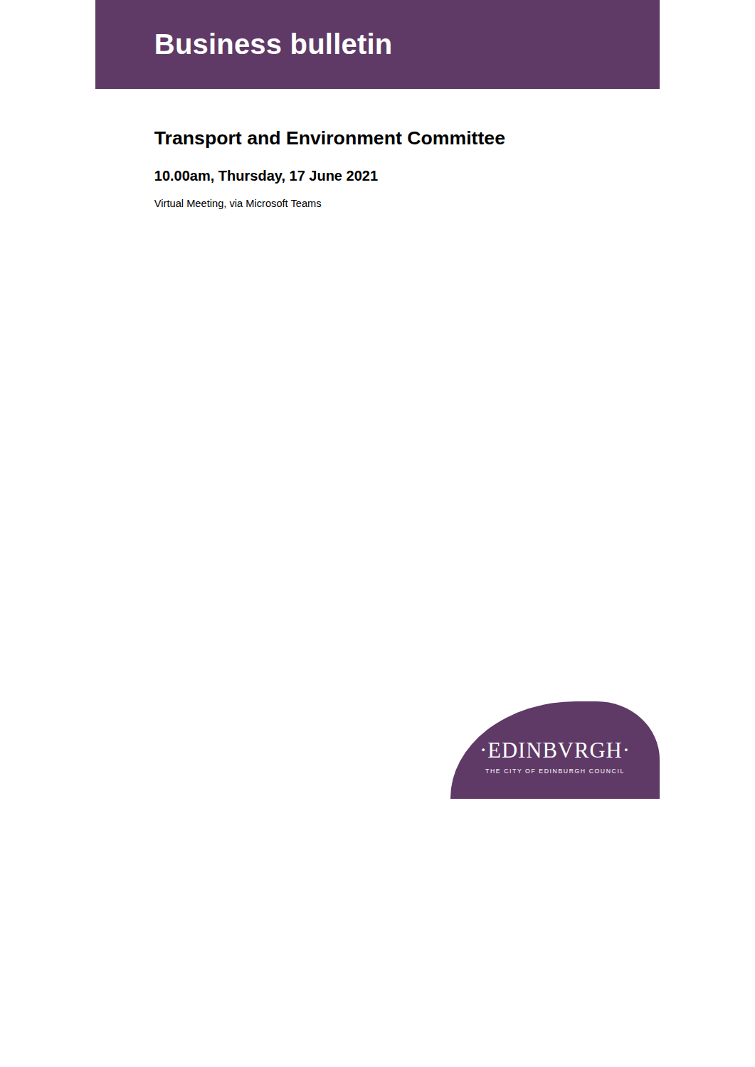Business bulletin
Transport and Environment Committee
10.00am, Thursday, 17 June 2021
Virtual Meeting, via Microsoft Teams
·EDINBVRGH·
THE CITY OF EDINBURGH COUNCIL